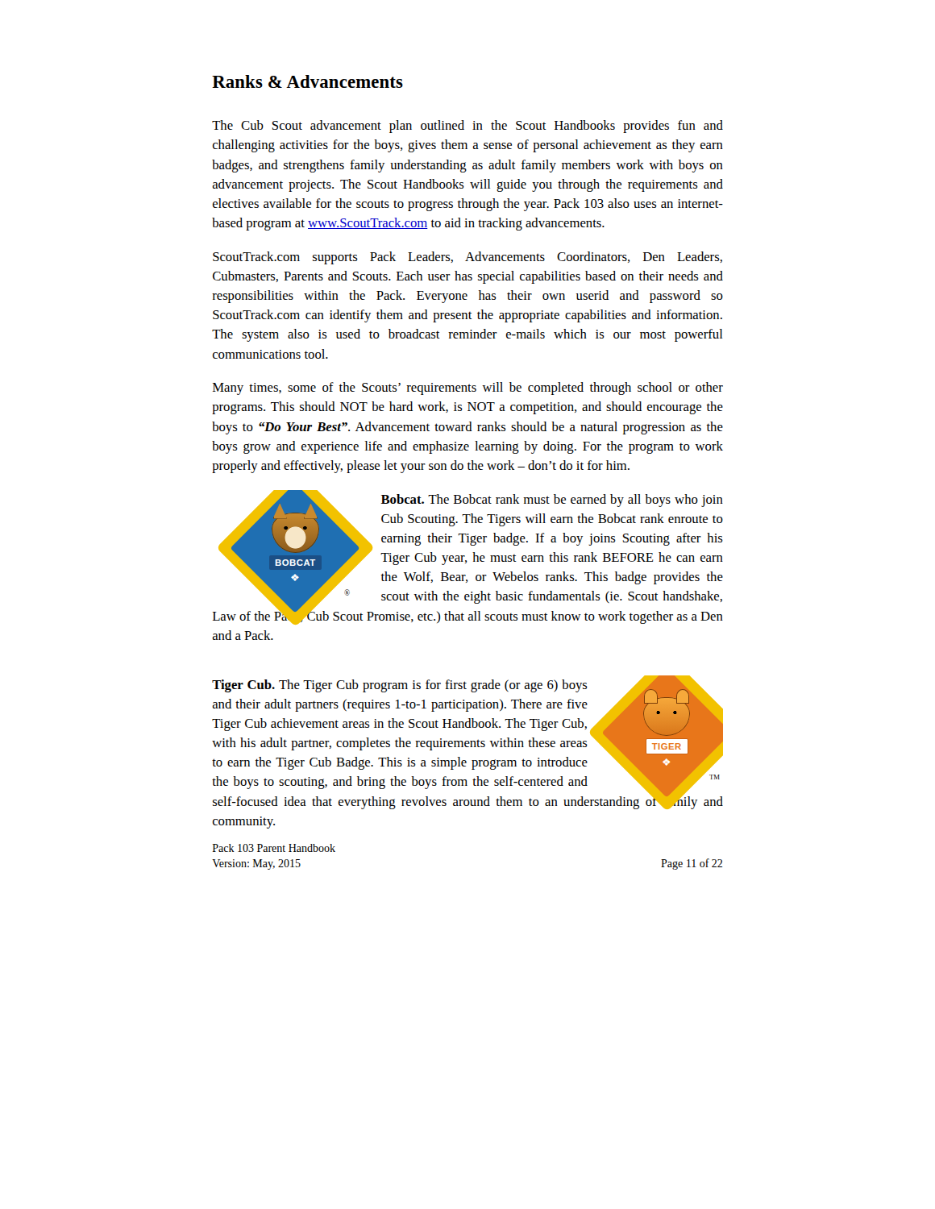Ranks & Advancements
The Cub Scout advancement plan outlined in the Scout Handbooks provides fun and challenging activities for the boys, gives them a sense of personal achievement as they earn badges, and strengthens family understanding as adult family members work with boys on advancement projects. The Scout Handbooks will guide you through the requirements and electives available for the scouts to progress through the year. Pack 103 also uses an internet-based program at www.ScoutTrack.com to aid in tracking advancements.
ScoutTrack.com supports Pack Leaders, Advancements Coordinators, Den Leaders, Cubmasters, Parents and Scouts. Each user has special capabilities based on their needs and responsibilities within the Pack. Everyone has their own userid and password so ScoutTrack.com can identify them and present the appropriate capabilities and information. The system also is used to broadcast reminder e-mails which is our most powerful communications tool.
Many times, some of the Scouts’ requirements will be completed through school or other programs. This should NOT be hard work, is NOT a competition, and should encourage the boys to “Do Your Best”. Advancement toward ranks should be a natural progression as the boys grow and experience life and emphasize learning by doing. For the program to work properly and effectively, please let your son do the work – don’t do it for him.
BOBCAT
❖
®
Bobcat. The Bobcat rank must be earned by all boys who join Cub Scouting. The Tigers will earn the Bobcat rank enroute to earning their Tiger badge. If a boy joins Scouting after his Tiger Cub year, he must earn this rank BEFORE he can earn the Wolf, Bear, or Webelos ranks. This badge provides the scout with the eight basic fundamentals (ie. Scout handshake, Law of the Pack, Cub Scout Promise, etc.) that all scouts must know to work together as a Den and a Pack.
TIGER
❖
TM
Tiger Cub. The Tiger Cub program is for first grade (or age 6) boys and their adult partners (requires 1-to-1 participation). There are five Tiger Cub achievement areas in the Scout Handbook. The Tiger Cub, with his adult partner, completes the requirements within these areas to earn the Tiger Cub Badge. This is a simple program to introduce the boys to scouting, and bring the boys from the self-centered and self-focused idea that everything revolves around them to an understanding of family and community.
Pack 103 Parent Handbook
Version: May, 2015
Page 11 of 22